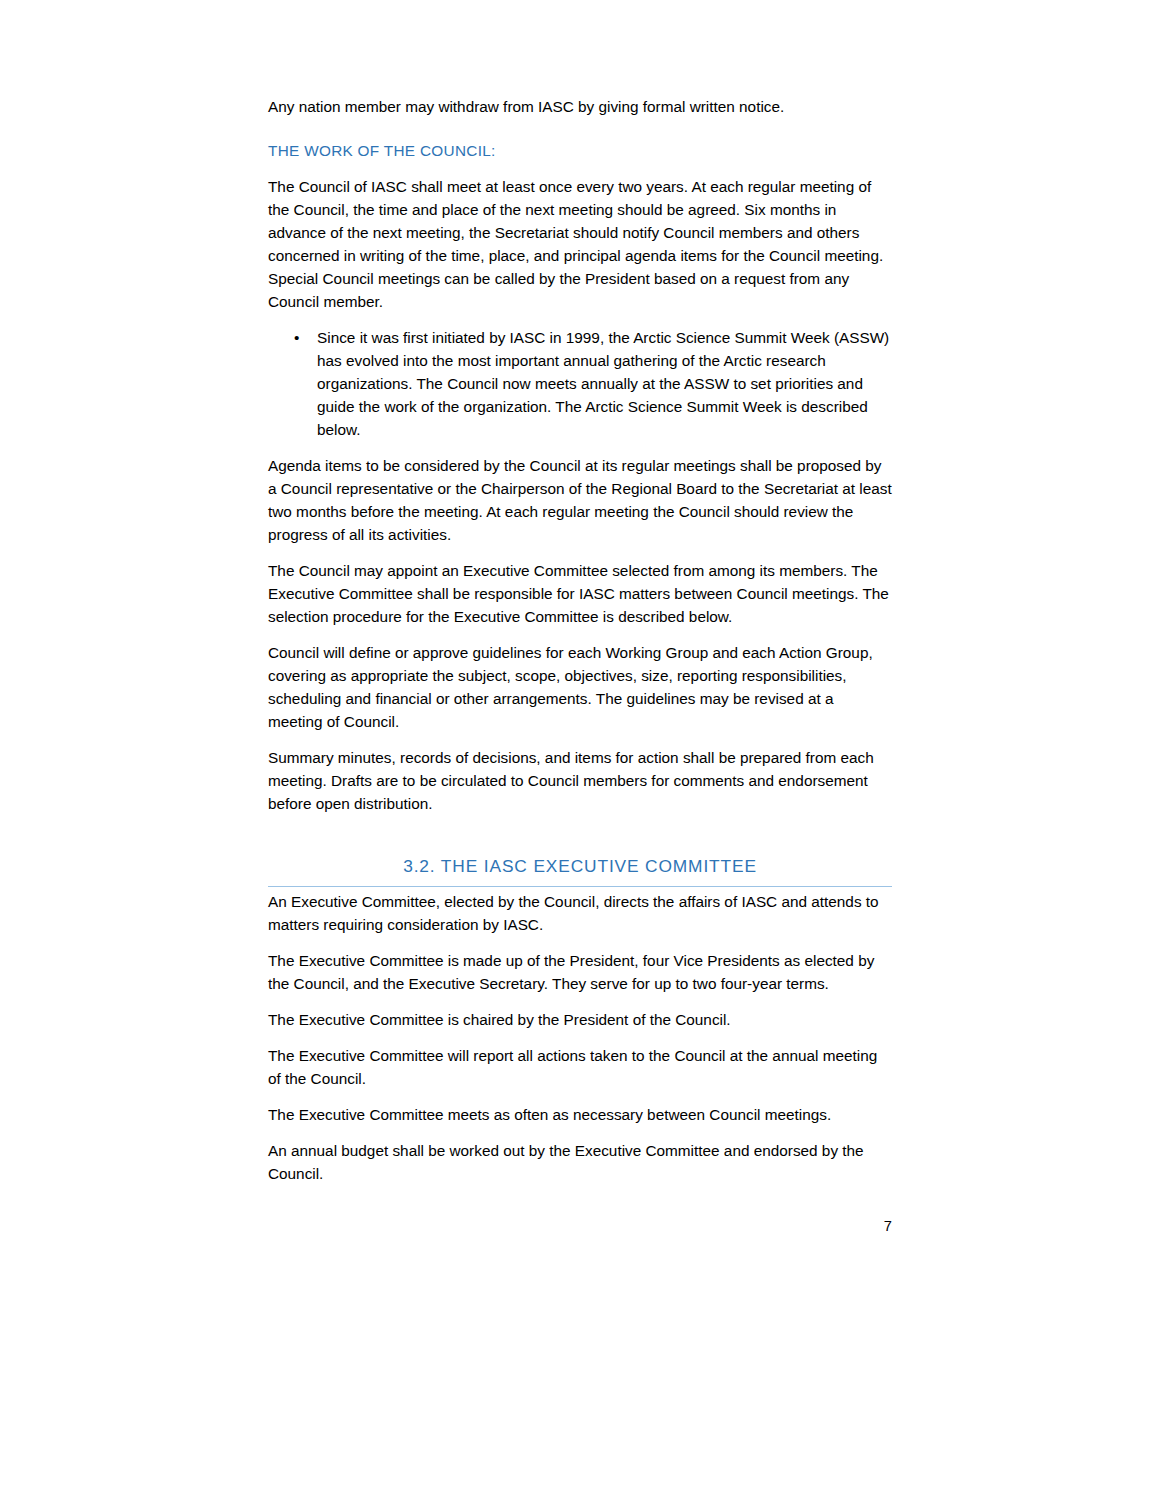Any nation member may withdraw from IASC by giving formal written notice.
THE WORK OF THE COUNCIL:
The Council of IASC shall meet at least once every two years. At each regular meeting of the Council, the time and place of the next meeting should be agreed. Six months in advance of the next meeting, the Secretariat should notify Council members and others concerned in writing of the time, place, and principal agenda items for the Council meeting. Special Council meetings can be called by the President based on a request from any Council member.
Since it was first initiated by IASC in 1999, the Arctic Science Summit Week (ASSW) has evolved into the most important annual gathering of the Arctic research organizations. The Council now meets annually at the ASSW to set priorities and guide the work of the organization. The Arctic Science Summit Week is described below.
Agenda items to be considered by the Council at its regular meetings shall be proposed by a Council representative or the Chairperson of the Regional Board to the Secretariat at least two months before the meeting. At each regular meeting the Council should review the progress of all its activities.
The Council may appoint an Executive Committee selected from among its members. The Executive Committee shall be responsible for IASC matters between Council meetings. The selection procedure for the Executive Committee is described below.
Council will define or approve guidelines for each Working Group and each Action Group, covering as appropriate the subject, scope, objectives, size, reporting responsibilities, scheduling and financial or other arrangements. The guidelines may be revised at a meeting of Council.
Summary minutes, records of decisions, and items for action shall be prepared from each meeting. Drafts are to be circulated to Council members for comments and endorsement before open distribution.
3.2. THE IASC EXECUTIVE COMMITTEE
An Executive Committee, elected by the Council, directs the affairs of IASC and attends to matters requiring consideration by IASC.
The Executive Committee is made up of the President, four Vice Presidents as elected by the Council, and the Executive Secretary. They serve for up to two four-year terms.
The Executive Committee is chaired by the President of the Council.
The Executive Committee will report all actions taken to the Council at the annual meeting of the Council.
The Executive Committee meets as often as necessary between Council meetings.
An annual budget shall be worked out by the Executive Committee and endorsed by the Council.
7